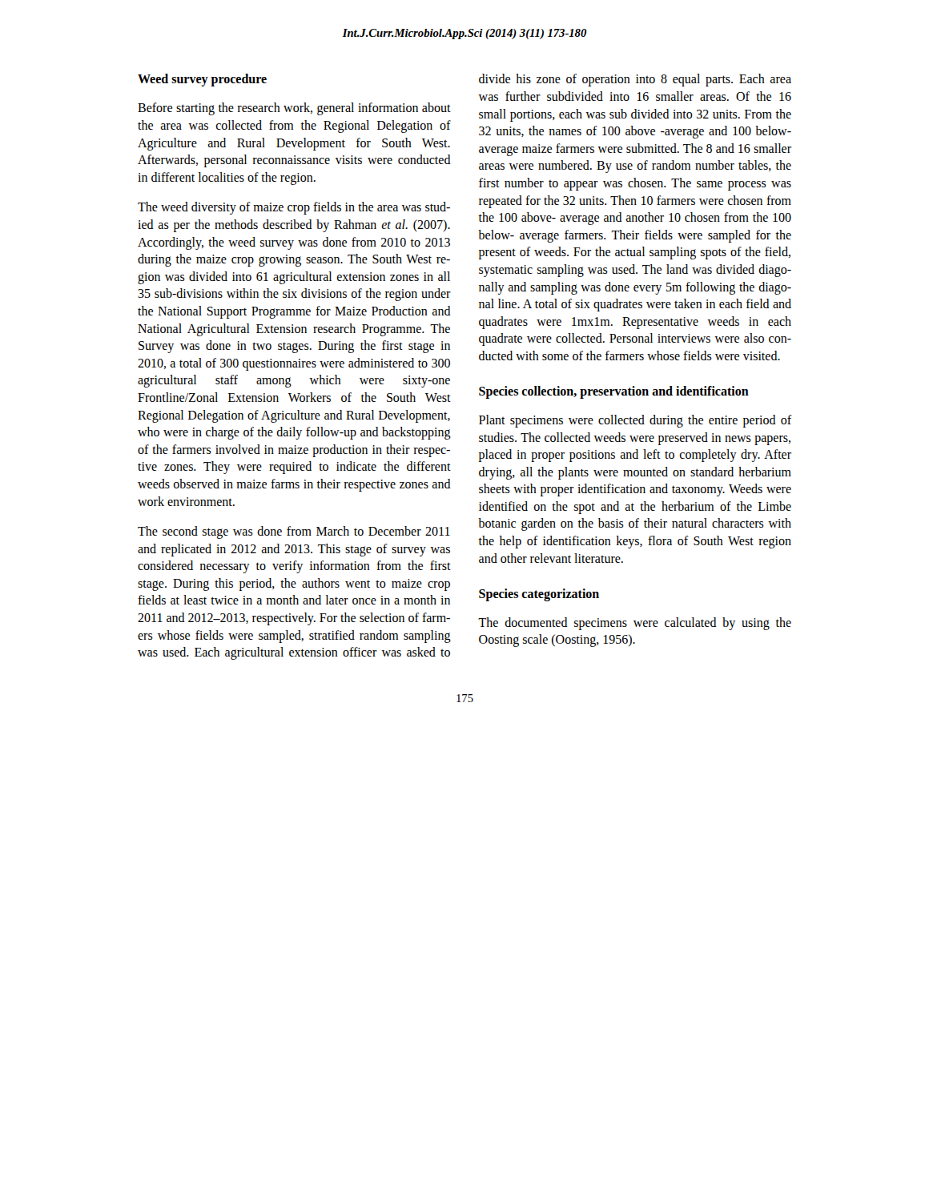Int.J.Curr.Microbiol.App.Sci (2014) 3(11) 173-180
Weed survey procedure
Before starting the research work, general information about the area was collected from the Regional Delegation of Agriculture and Rural Development for South West. Afterwards, personal reconnaissance visits were conducted in different localities of the region.
The weed diversity of maize crop fields in the area was studied as per the methods described by Rahman et al. (2007). Accordingly, the weed survey was done from 2010 to 2013 during the maize crop growing season. The South West region was divided into 61 agricultural extension zones in all 35 sub-divisions within the six divisions of the region under the National Support Programme for Maize Production and National Agricultural Extension research Programme. The Survey was done in two stages. During the first stage in 2010, a total of 300 questionnaires were administered to 300 agricultural staff among which were sixty-one Frontline/Zonal Extension Workers of the South West Regional Delegation of Agriculture and Rural Development, who were in charge of the daily follow-up and backstopping of the farmers involved in maize production in their respective zones. They were required to indicate the different weeds observed in maize farms in their respective zones and work environment.
The second stage was done from March to December 2011 and replicated in 2012 and 2013. This stage of survey was considered necessary to verify information from the first stage. During this period, the authors went to maize crop fields at least twice in a month and later once in a month in 2011 and 2012–2013, respectively. For the selection of farmers whose fields were sampled, stratified random sampling was used. Each agricultural extension officer was asked to divide his zone of operation into 8 equal parts. Each area was further subdivided into 16 smaller areas. Of the 16 small portions, each was sub divided into 32 units. From the 32 units, the names of 100 above -average and 100 below- average maize farmers were submitted. The 8 and 16 smaller areas were numbered. By use of random number tables, the first number to appear was chosen. The same process was repeated for the 32 units. Then 10 farmers were chosen from the 100 above- average and another 10 chosen from the 100 below- average farmers. Their fields were sampled for the present of weeds. For the actual sampling spots of the field, systematic sampling was used. The land was divided diagonally and sampling was done every 5m following the diagonal line. A total of six quadrates were taken in each field and quadrates were 1mx1m. Representative weeds in each quadrate were collected. Personal interviews were also conducted with some of the farmers whose fields were visited.
Species collection, preservation and identification
Plant specimens were collected during the entire period of studies. The collected weeds were preserved in news papers, placed in proper positions and left to completely dry. After drying, all the plants were mounted on standard herbarium sheets with proper identification and taxonomy. Weeds were identified on the spot and at the herbarium of the Limbe botanic garden on the basis of their natural characters with the help of identification keys, flora of South West region and other relevant literature.
Species categorization
The documented specimens were calculated by using the Oosting scale (Oosting, 1956).
175